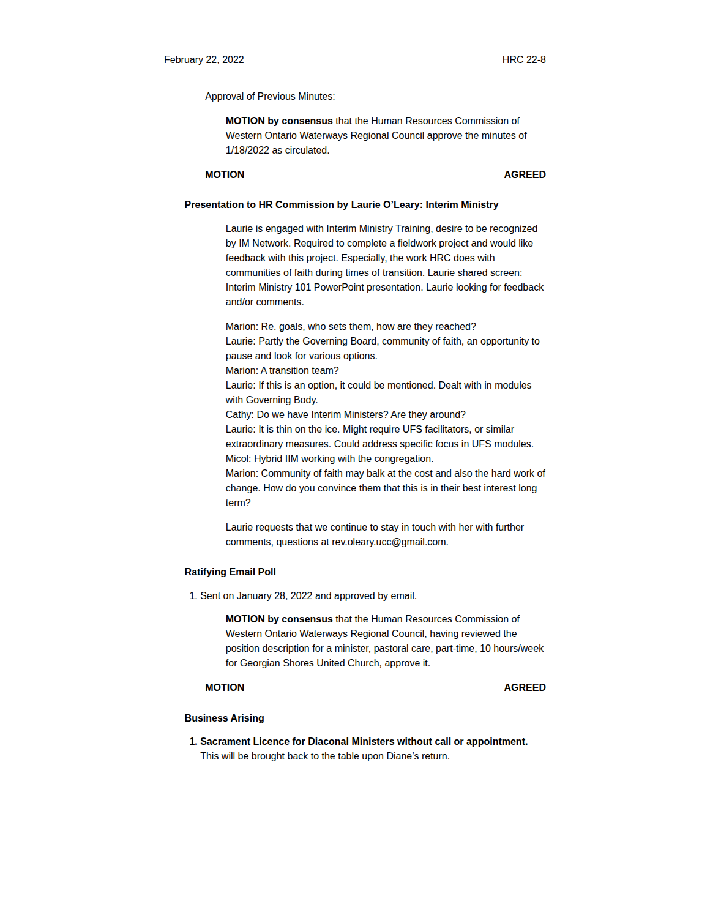February 22, 2022
HRC 22-8
Approval of Previous Minutes:
MOTION by consensus that the Human Resources Commission of Western Ontario Waterways Regional Council approve the minutes of 1/18/2022 as circulated.
MOTION AGREED
Presentation to HR Commission by Laurie O’Leary: Interim Ministry
Laurie is engaged with Interim Ministry Training, desire to be recognized by IM Network. Required to complete a fieldwork project and would like feedback with this project. Especially, the work HRC does with communities of faith during times of transition. Laurie shared screen: Interim Ministry 101 PowerPoint presentation. Laurie looking for feedback and/or comments.
Marion: Re. goals, who sets them, how are they reached?
Laurie: Partly the Governing Board, community of faith, an opportunity to pause and look for various options.
Marion: A transition team?
Laurie: If this is an option, it could be mentioned. Dealt with in modules with Governing Body.
Cathy: Do we have Interim Ministers? Are they around?
Laurie: It is thin on the ice. Might require UFS facilitators, or similar extraordinary measures. Could address specific focus in UFS modules.
Micol: Hybrid IIM working with the congregation.
Marion: Community of faith may balk at the cost and also the hard work of change. How do you convince them that this is in their best interest long term?
Laurie requests that we continue to stay in touch with her with further comments, questions at rev.oleary.ucc@gmail.com.
Ratifying Email Poll
Sent on January 28, 2022 and approved by email.
MOTION by consensus that the Human Resources Commission of Western Ontario Waterways Regional Council, having reviewed the position description for a minister, pastoral care, part-time, 10 hours/week for Georgian Shores United Church, approve it.
MOTION AGREED
Business Arising
Sacrament Licence for Diaconal Ministers without call or appointment.
This will be brought back to the table upon Diane’s return.